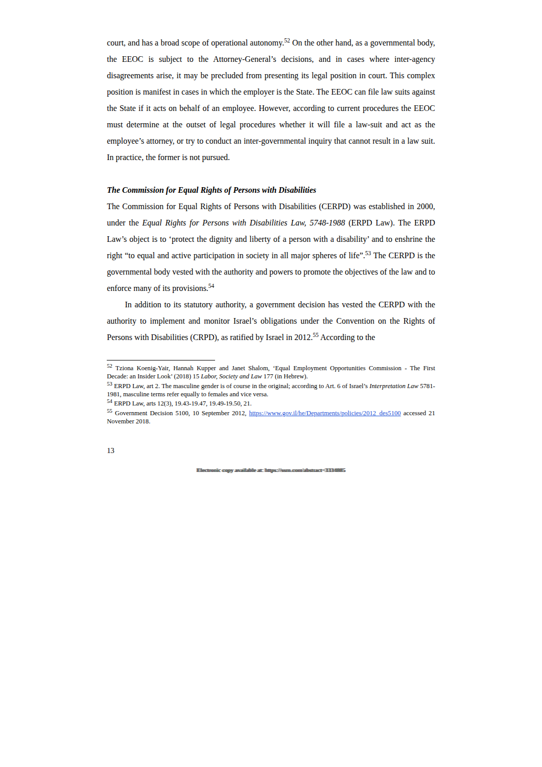court, and has a broad scope of operational autonomy.52 On the other hand, as a governmental body, the EEOC is subject to the Attorney-General’s decisions, and in cases where inter-agency disagreements arise, it may be precluded from presenting its legal position in court. This complex position is manifest in cases in which the employer is the State. The EEOC can file law suits against the State if it acts on behalf of an employee. However, according to current procedures the EEOC must determine at the outset of legal procedures whether it will file a law-suit and act as the employee’s attorney, or try to conduct an inter-governmental inquiry that cannot result in a law suit. In practice, the former is not pursued.
The Commission for Equal Rights of Persons with Disabilities
The Commission for Equal Rights of Persons with Disabilities (CERPD) was established in 2000, under the Equal Rights for Persons with Disabilities Law, 5748-1988 (ERPD Law). The ERPD Law’s object is to ‘protect the dignity and liberty of a person with a disability’ and to enshrine the right “to equal and active participation in society in all major spheres of life”.53 The CERPD is the governmental body vested with the authority and powers to promote the objectives of the law and to enforce many of its provisions.54
In addition to its statutory authority, a government decision has vested the CERPD with the authority to implement and monitor Israel’s obligations under the Convention on the Rights of Persons with Disabilities (CRPD), as ratified by Israel in 2012.55 According to the
52 Tziona Koenig-Yair, Hannah Kupper and Janet Shalom, ‘Equal Employment Opportunities Commission - The First Decade: an Insider Look’ (2018) 15 Labor, Society and Law 177 (in Hebrew).
53 ERPD Law, art 2. The masculine gender is of course in the original; according to Art. 6 of Israel’s Interpretation Law 5781-1981, masculine terms refer equally to females and vice versa.
54 ERPD Law, arts 12(3), 19.43-19.47, 19.49-19.50, 21.
55 Government Decision 5100, 10 September 2012, https://www.gov.il/he/Departments/policies/2012_des5100 accessed 21 November 2018.
13
Electronic copy available at: https://ssrn.com/abstract=3334885 Electronic copy available at: https://ssrn.com/abstract=3334885 Electronic copy available at: https://ssrn.com/abstract=3334885